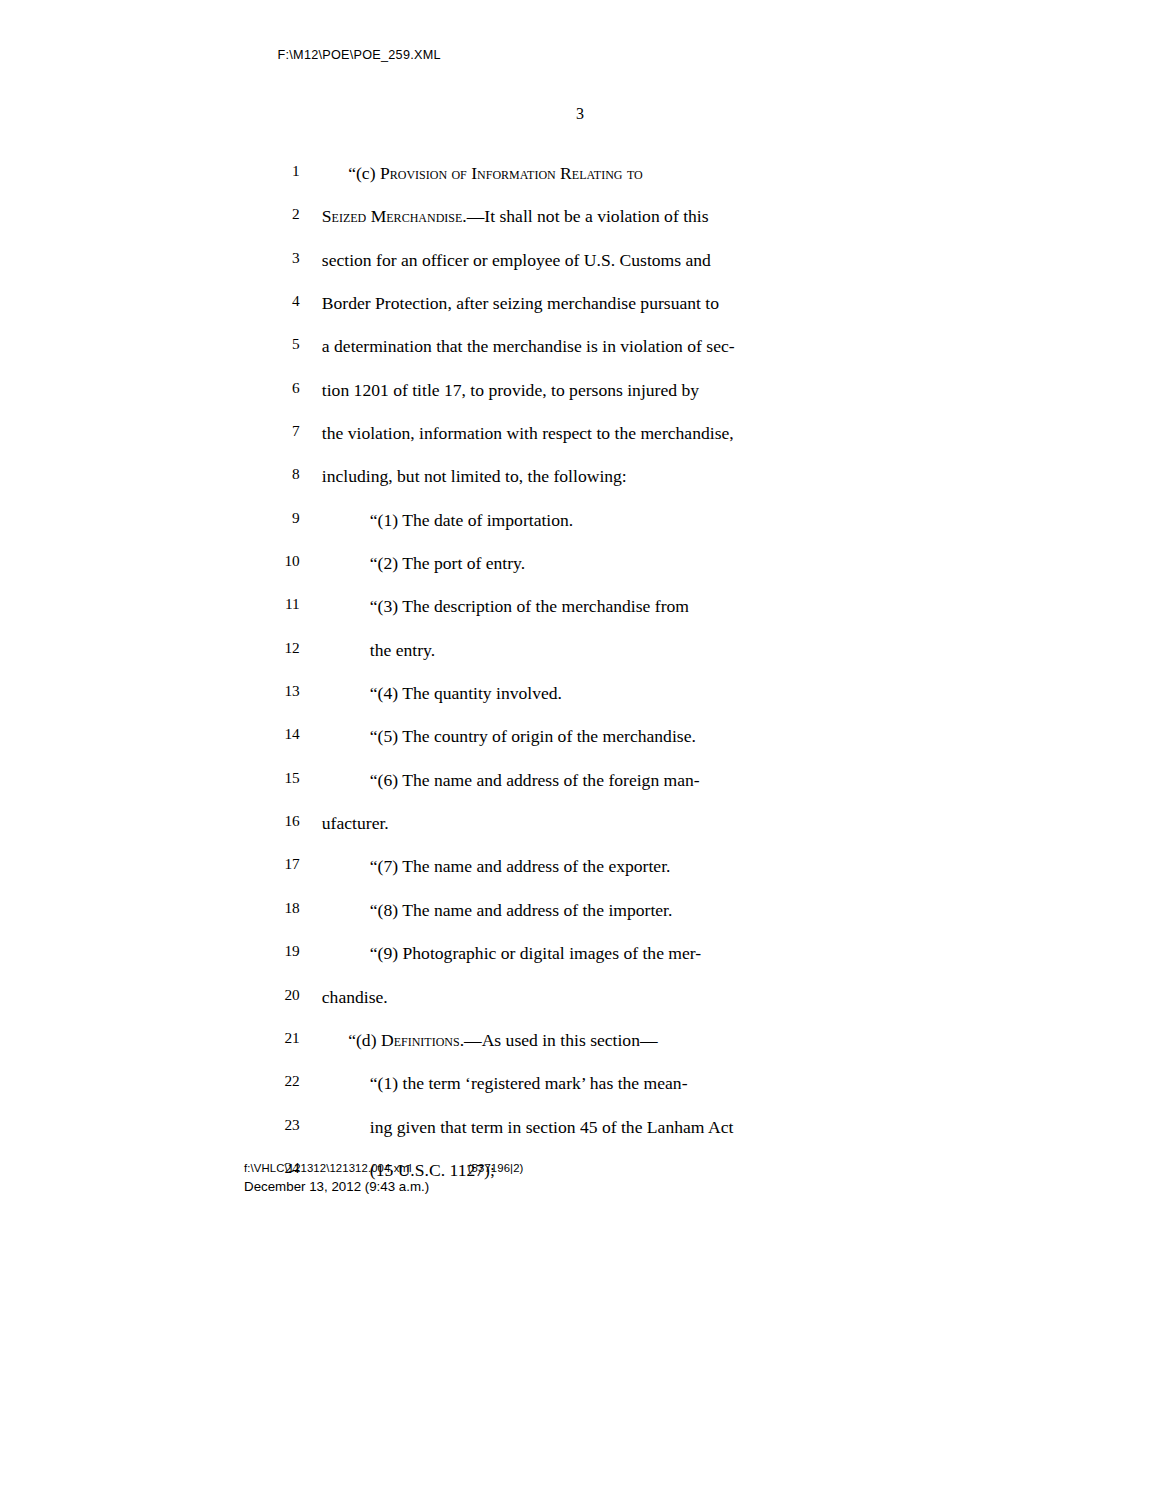F:\M12\POE\POE_259.XML
3
| 1 | “(c) Provision of Information Relating to |
| 2 | Seized Merchandise .—It shall not be a violation of this |
| 3 | section for an officer or employee of U.S. Customs and |
| 4 | Border Protection, after seizing merchandise pursuant to |
| 5 | a determination that the merchandise is in violation of sec- |
| 6 | tion 1201 of title 17, to provide, to persons injured by |
| 7 | the violation, information with respect to the merchandise, |
| 8 | including, but not limited to, the following: |
| 9 | “(1) The date of importation. |
| 10 | “(2) The port of entry. |
| 11 | “(3) The description of the merchandise from |
| 12 | the entry. |
| 13 | “(4) The quantity involved. |
| 14 | “(5) The country of origin of the merchandise. |
| 15 | “(6) The name and address of the foreign man- |
| 16 | ufacturer. |
| 17 | “(7) The name and address of the exporter. |
| 18 | “(8) The name and address of the importer. |
| 19 | “(9) Photographic or digital images of the mer- |
| 20 | chandise. |
| 21 | “(d) Definitions .—As used in this section— |
| 22 | “(1) the term ‘registered mark’ has the mean- |
| 23 | ing given that term in section 45 of the Lanham Act |
| 24 | (15 U.S.C. 1127); |
f:\VHLC\121312\121312.004.xml (537196|2)
December 13, 2012 (9:43 a.m.)